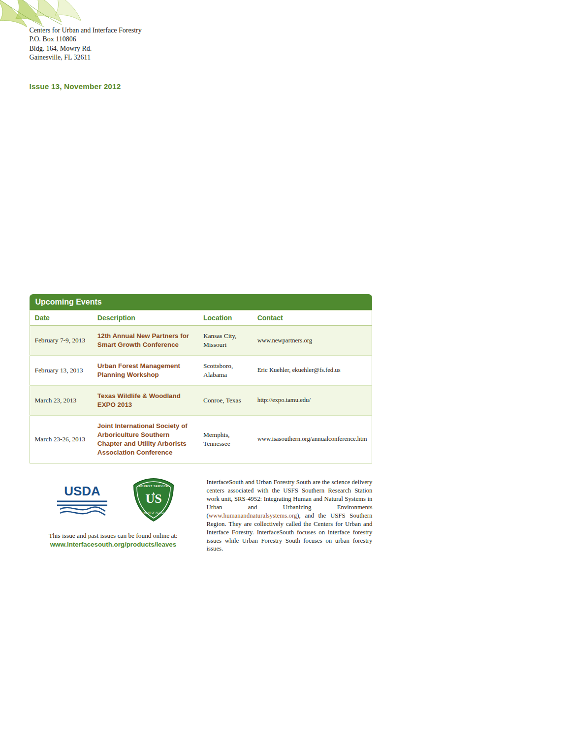Centers for Urban and Interface Forestry
P.O. Box 110806
Bldg. 164, Mowry Rd.
Gainesville, FL 32611
Issue 13, November 2012
Upcoming Events
| Date | Description | Location | Contact |
| --- | --- | --- | --- |
| February 7-9, 2013 | 12th Annual New Partners for Smart Growth Conference | Kansas City, Missouri | www.newpartners.org |
| February 13, 2013 | Urban Forest Management Planning Workshop | Scottsboro, Alabama | Eric Kuehler, ekuehler@fs.fed.us |
| March 23, 2013 | Texas Wildlife & Woodland EXPO 2013 | Conroe, Texas | http://expo.tamu.edu/ |
| March 23-26, 2013 | Joint International Society of Arboriculture Southern Chapter and Utility Arborists Association Conference | Memphis, Tennessee | www.isasouthern.org/annualconference.htm |
USDA FOREST SERVICE US DEPARTMENT OF AGRICULTURE
This issue and past issues can be found online at:
www.interfacesouth.org/products/leaves
InterfaceSouth and Urban Forestry South are the science delivery centers associated with the USFS Southern Research Station work unit, SRS-4952: Integrating Human and Natural Systems in Urban and Urbanizing Environments (www.humanandnaturalsystems.org), and the USFS Southern Region. They are collectively called the Centers for Urban and Interface Forestry. InterfaceSouth focuses on interface forestry issues while Urban Forestry South focuses on urban forestry issues.